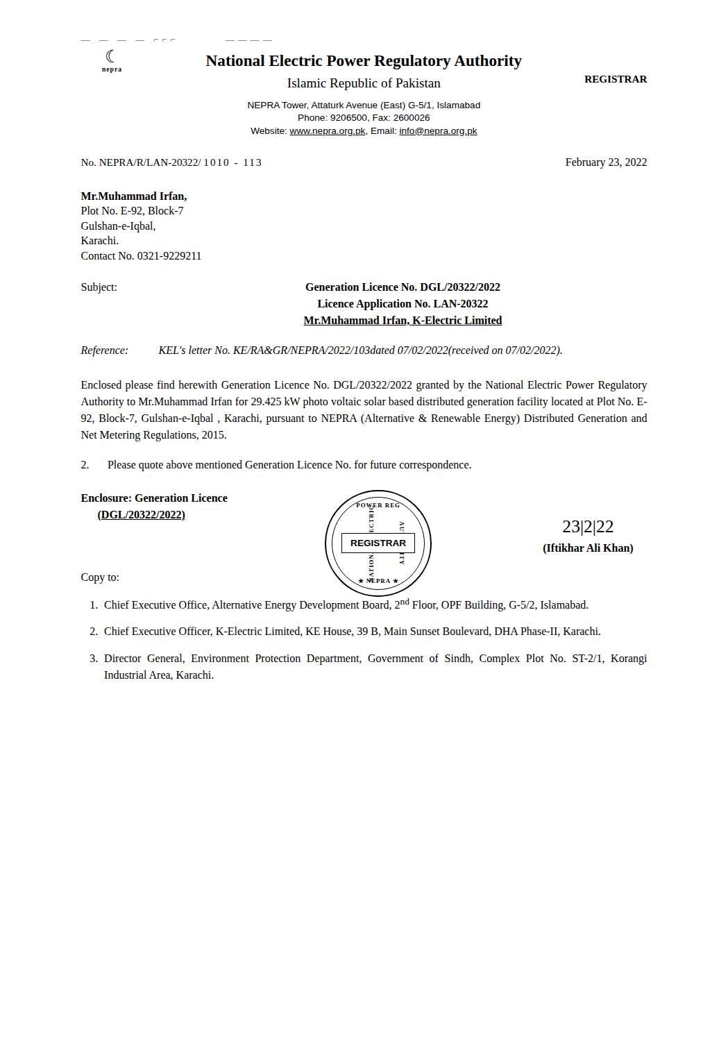— — — — ⌐⌐⌐ ————
☾
nepra
National Electric Power Regulatory Authority
Islamic Republic of Pakistan
NEPRA Tower, Attaturk Avenue (East) G-5/1, Islamabad
Phone: 9206500, Fax: 2600026
Website: www.nepra.org.pk, Email: info@nepra.org.pk
REGISTRAR
No. NEPRA/R/LAN-20322/ 1010 - 113
February 23, 2022
Mr.Muhammad Irfan,
Plot No. E-92, Block-7
Gulshan-e-Iqbal,
Karachi.
Contact No. 0321-9229211
Subject:
Generation Licence No. DGL/20322/2022
Licence Application No. LAN-20322
Mr.Muhammad Irfan, K-Electric Limited
Reference:
KEL's letter No. KE/RA&GR/NEPRA/2022/103dated 07/02/2022(received on 07/02/2022).
Enclosed please find herewith Generation Licence No. DGL/20322/2022 granted by the National Electric Power Regulatory Authority to Mr.Muhammad Irfan for 29.425 kW photo voltaic solar based distributed generation facility located at Plot No. E-92, Block-7, Gulshan-e-Iqbal , Karachi, pursuant to NEPRA (Alternative & Renewable Energy) Distributed Generation and Net Metering Regulations, 2015.
2.
Please quote above mentioned Generation Licence No. for future correspondence.
Enclosure: Generation Licence
(DGL/20322/2022)
POWER REG NATIONAL ELECTRIC AUTHORITY ★ NEPRA ★ REGISTRAR
23|2|22
(Iftikhar Ali Khan)
Copy to:
Chief Executive Office, Alternative Energy Development Board, 2nd Floor, OPF Building, G-5/2, Islamabad.
Chief Executive Officer, K-Electric Limited, KE House, 39 B, Main Sunset Boulevard, DHA Phase-II, Karachi.
Director General, Environment Protection Department, Government of Sindh, Complex Plot No. ST-2/1, Korangi Industrial Area, Karachi.